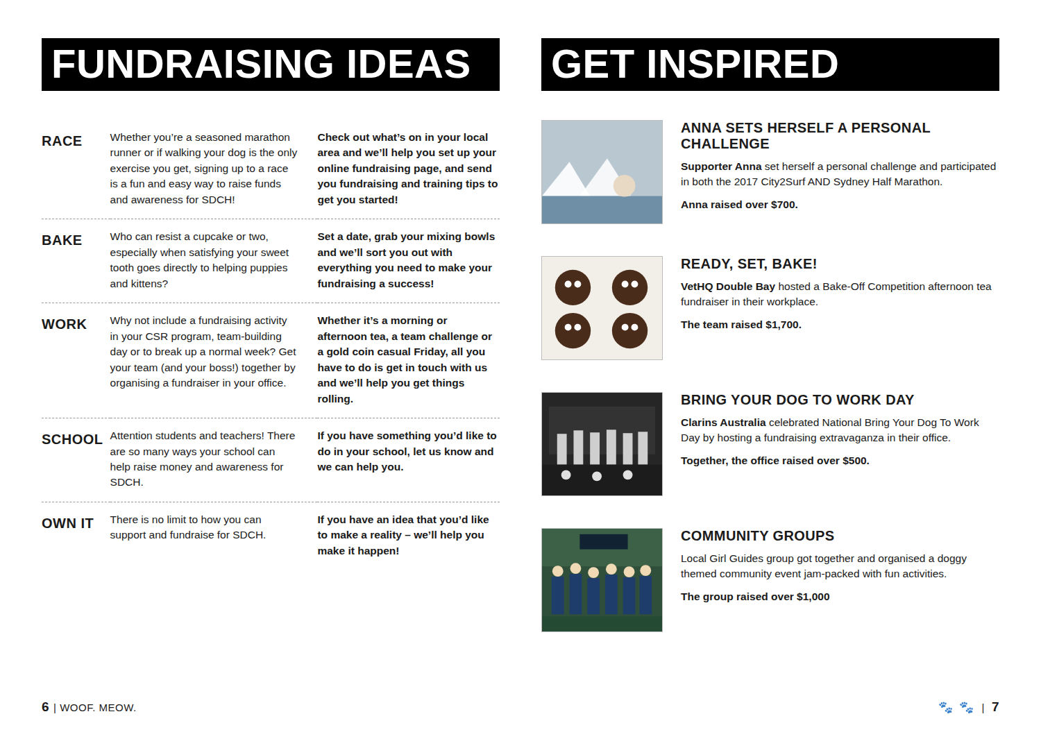Fundraising Ideas
| Race | Whether you’re a seasoned marathon runner or if walking your dog is the only exercise you get, signing up to a race is a fun and easy way to raise funds and awareness for SDCH! | Check out what’s on in your local area and we’ll help you set up your online fundraising page, and send you fundraising and training tips to get you started! |
| Bake | Who can resist a cupcake or two, especially when satisfying your sweet tooth goes directly to helping puppies and kittens? | Set a date, grab your mixing bowls and we’ll sort you out with everything you need to make your fundraising a success! |
| Work | Why not include a fundraising activity in your CSR program, team-building day or to break up a normal week? Get your team (and your boss!) together by organising a fundraiser in your office. | Whether it’s a morning or afternoon tea, a team challenge or a gold coin casual Friday, all you have to do is get in touch with us and we’ll help you get things rolling. |
| School | Attention students and teachers! There are so many ways your school can help raise money and awareness for SDCH. | If you have something you’d like to do in your school, let us know and we can help you. |
| Own it | There is no limit to how you can support and fundraise for SDCH. | If you have an idea that you’d like to make a reality – we’ll help you make it happen! |
6| Woof. Meow.
Get Inspired
Anna sets herself a personal challenge
Supporter Anna set herself a personal challenge and participated in both the 2017 City2Surf AND Sydney Half Marathon.
Anna raised over $700.
Ready, set, bake!
VetHQ Double Bay hosted a Bake-Off Competition afternoon tea fundraiser in their workplace.
The team raised $1,700.
Bring your dog to work day
Clarins Australia celebrated National Bring Your Dog To Work Day by hosting a fundraising extravaganza in their office.
Together, the office raised over $500.
Community groups
Local Girl Guides group got together and organised a doggy themed community event jam-packed with fun activities.
The group raised over $1,000
🐾 🐾|7